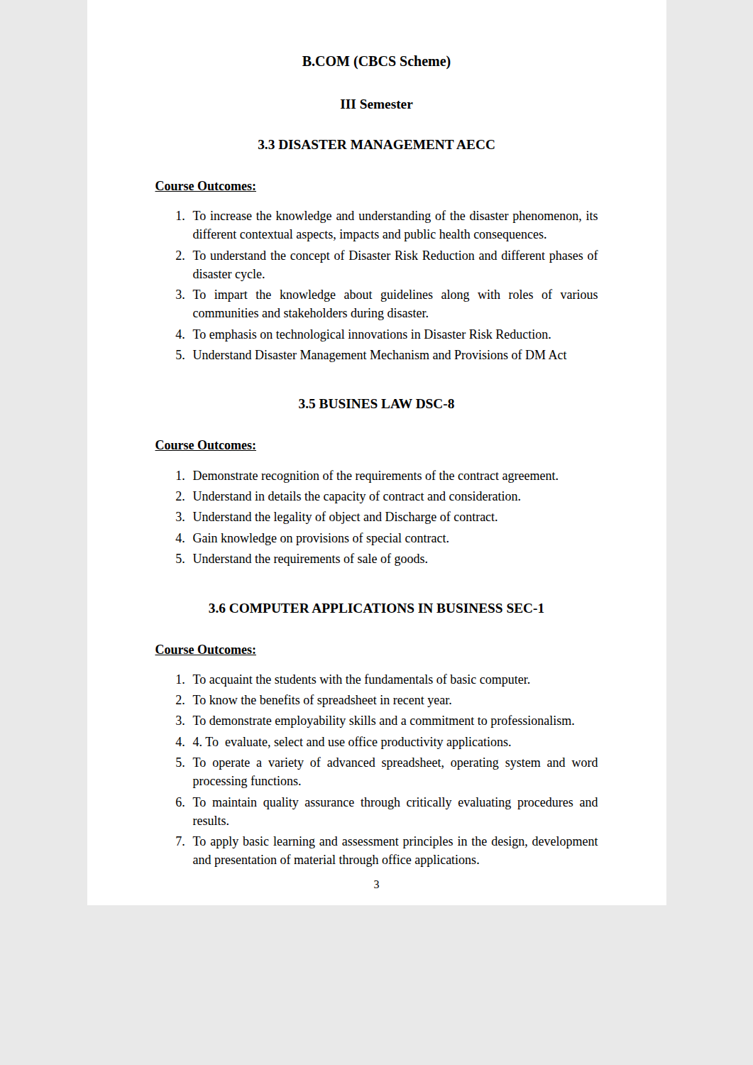B.COM (CBCS Scheme)
III Semester
3.3 DISASTER MANAGEMENT AECC
Course Outcomes:
To increase the knowledge and understanding of the disaster phenomenon, its different contextual aspects, impacts and public health consequences.
To understand the concept of Disaster Risk Reduction and different phases of disaster cycle.
To impart the knowledge about guidelines along with roles of various communities and stakeholders during disaster.
To emphasis on technological innovations in Disaster Risk Reduction.
Understand Disaster Management Mechanism and Provisions of DM Act
3.5 BUSINES LAW DSC-8
Course Outcomes:
Demonstrate recognition of the requirements of the contract agreement.
Understand in details the capacity of contract and consideration.
Understand the legality of object and Discharge of contract.
Gain knowledge on provisions of special contract.
Understand the requirements of sale of goods.
3.6 COMPUTER APPLICATIONS IN BUSINESS SEC-1
Course Outcomes:
To acquaint the students with the fundamentals of basic computer.
To know the benefits of spreadsheet in recent year.
To demonstrate employability skills and a commitment to professionalism.
4. To evaluate, select and use office productivity applications.
To operate a variety of advanced spreadsheet, operating system and word processing functions.
To maintain quality assurance through critically evaluating procedures and results.
To apply basic learning and assessment principles in the design, development and presentation of material through office applications.
3